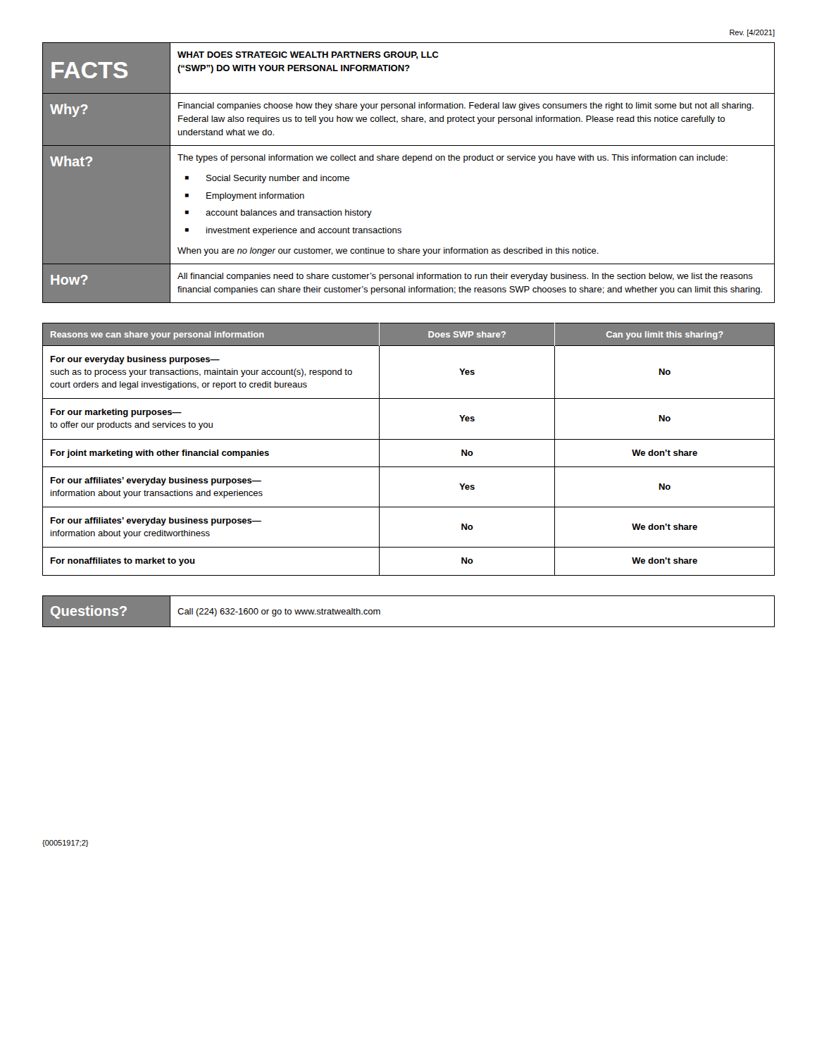Rev. [4/2021]
| FACTS | WHAT DOES STRATEGIC WEALTH PARTNERS GROUP, LLC (“SWP”) DO WITH YOUR PERSONAL INFORMATION? |
| Why? | Financial companies choose how they share your personal information. Federal law gives consumers the right to limit some but not all sharing. Federal law also requires us to tell you how we collect, share, and protect your personal information. Please read this notice carefully to understand what we do. |
| What? | The types of personal information we collect and share depend on the product or service you have with us. This information can include: Social Security number and income Employment information account balances and transaction history investment experience and account transactions When you are no longer our customer, we continue to share your information as described in this notice. |
| How? | All financial companies need to share customer’s personal information to run their everyday business. In the section below, we list the reasons financial companies can share their customer’s personal information; the reasons SWP chooses to share; and whether you can limit this sharing. |
| Reasons we can share your personal information | Does SWP share? | Can you limit this sharing? |
| --- | --- | --- |
| For our everyday business purposes— such as to process your transactions, maintain your account(s), respond to court orders and legal investigations, or report to credit bureaus | Yes | No |
| For our marketing purposes— to offer our products and services to you | Yes | No |
| For joint marketing with other financial companies | No | We don’t share |
| For our affiliates’ everyday business purposes— information about your transactions and experiences | Yes | No |
| For our affiliates’ everyday business purposes— information about your creditworthiness | No | We don’t share |
| For nonaffiliates to market to you | No | We don’t share |
| Questions? | Call (224) 632-1600 or go to www.stratwealth.com |
{00051917;2}